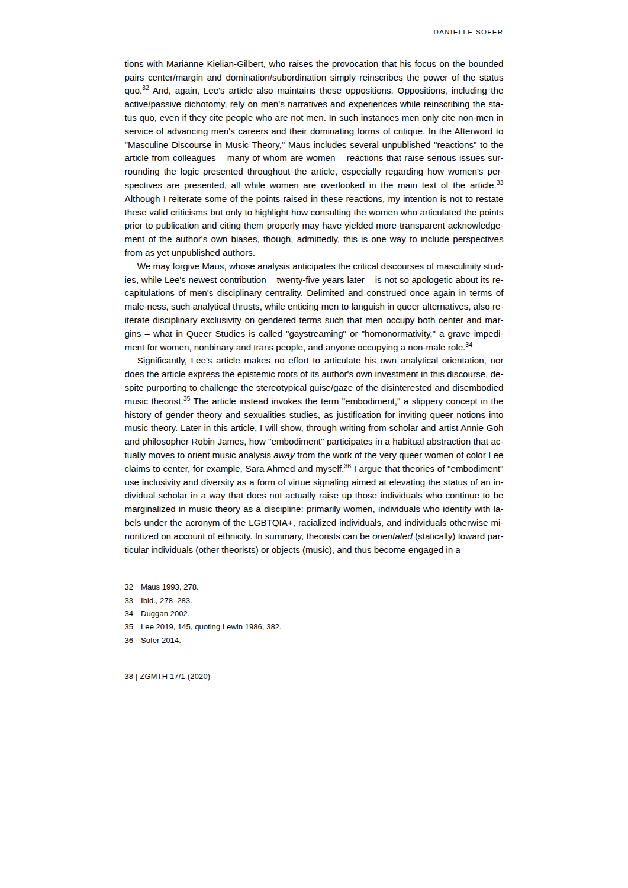Danielle Sofer
tions with Marianne Kielian-Gilbert, who raises the provocation that his focus on the bounded pairs center/margin and domination/subordination simply reinscribes the power of the status quo.32 And, again, Lee's article also maintains these oppositions. Oppositions, including the active/passive dichotomy, rely on men's narratives and experiences while reinscribing the status quo, even if they cite people who are not men. In such instances men only cite non-men in service of advancing men's careers and their dominating forms of critique. In the Afterword to "Masculine Discourse in Music Theory," Maus includes several unpublished "reactions" to the article from colleagues – many of whom are women – reactions that raise serious issues surrounding the logic presented throughout the article, especially regarding how women's perspectives are presented, all while women are overlooked in the main text of the article.33 Although I reiterate some of the points raised in these reactions, my intention is not to restate these valid criticisms but only to highlight how consulting the women who articulated the points prior to publication and citing them properly may have yielded more transparent acknowledgement of the author's own biases, though, admittedly, this is one way to include perspectives from as yet unpublished authors.
We may forgive Maus, whose analysis anticipates the critical discourses of masculinity studies, while Lee's newest contribution – twenty-five years later – is not so apologetic about its recapitulations of men's disciplinary centrality. Delimited and construed once again in terms of male-ness, such analytical thrusts, while enticing men to languish in queer alternatives, also reiterate disciplinary exclusivity on gendered terms such that men occupy both center and margins – what in Queer Studies is called "gaystreaming" or "homonormativity," a grave impediment for women, nonbinary and trans people, and anyone occupying a non-male role.34
Significantly, Lee's article makes no effort to articulate his own analytical orientation, nor does the article express the epistemic roots of its author's own investment in this discourse, despite purporting to challenge the stereotypical guise/gaze of the disinterested and disembodied music theorist.35 The article instead invokes the term "embodiment," a slippery concept in the history of gender theory and sexualities studies, as justification for inviting queer notions into music theory. Later in this article, I will show, through writing from scholar and artist Annie Goh and philosopher Robin James, how "embodiment" participates in a habitual abstraction that actually moves to orient music analysis away from the work of the very queer women of color Lee claims to center, for example, Sara Ahmed and myself.36 I argue that theories of "embodiment" use inclusivity and diversity as a form of virtue signaling aimed at elevating the status of an individual scholar in a way that does not actually raise up those individuals who continue to be marginalized in music theory as a discipline: primarily women, individuals who identify with labels under the acronym of the LGBTQIA+, racialized individuals, and individuals otherwise minoritized on account of ethnicity. In summary, theorists can be orientated (statically) toward particular individuals (other theorists) or objects (music), and thus become engaged in a
32 Maus 1993, 278.
33 Ibid., 278–283.
34 Duggan 2002.
35 Lee 2019, 145, quoting Lewin 1986, 382.
36 Sofer 2014.
38 | ZGMTH 17/1 (2020)